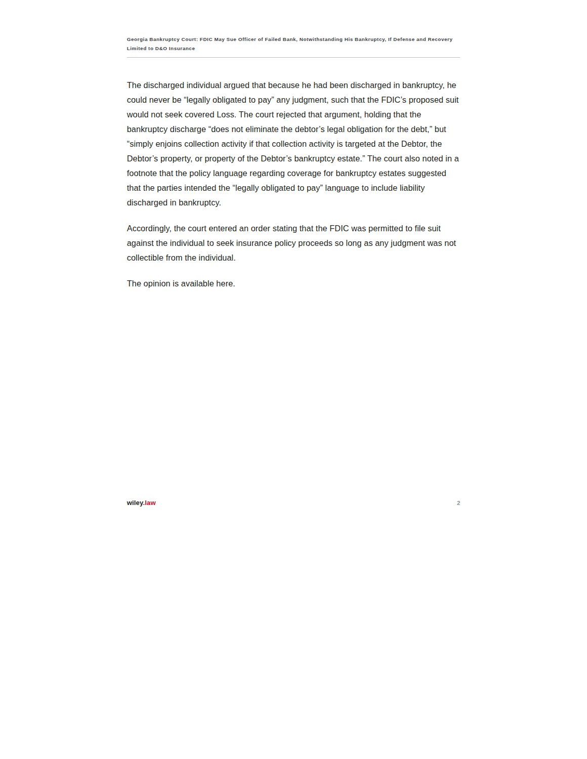Georgia Bankruptcy Court: FDIC May Sue Officer of Failed Bank, Notwithstanding His Bankruptcy, If Defense and Recovery Limited to D&O Insurance
The discharged individual argued that because he had been discharged in bankruptcy, he could never be “legally obligated to pay” any judgment, such that the FDIC’s proposed suit would not seek covered Loss. The court rejected that argument, holding that the bankruptcy discharge “does not eliminate the debtor’s legal obligation for the debt,” but “simply enjoins collection activity if that collection activity is targeted at the Debtor, the Debtor’s property, or property of the Debtor’s bankruptcy estate.” The court also noted in a footnote that the policy language regarding coverage for bankruptcy estates suggested that the parties intended the “legally obligated to pay” language to include liability discharged in bankruptcy.
Accordingly, the court entered an order stating that the FDIC was permitted to file suit against the individual to seek insurance policy proceeds so long as any judgment was not collectible from the individual.
The opinion is available here.
wiley.law
2